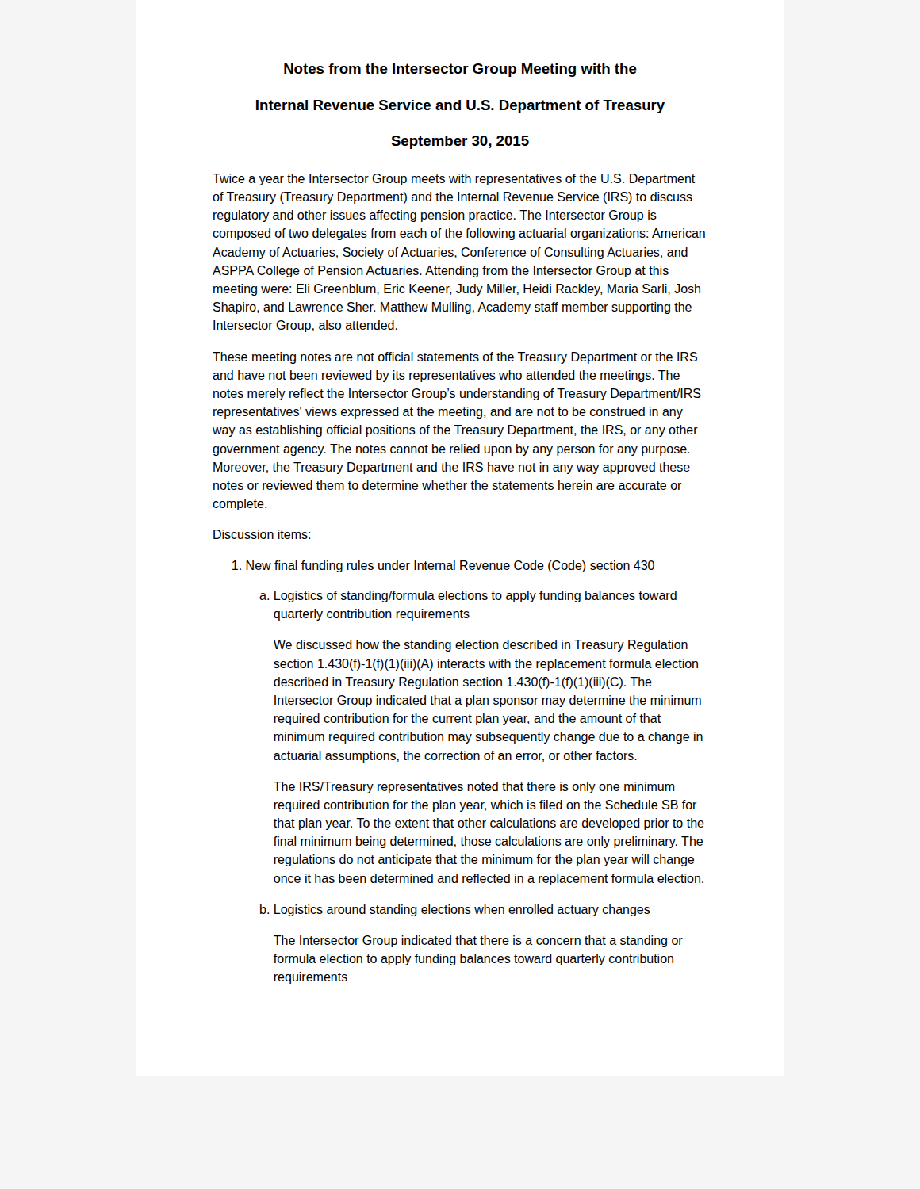Notes from the Intersector Group Meeting with the Internal Revenue Service and U.S. Department of Treasury September 30, 2015
Twice a year the Intersector Group meets with representatives of the U.S. Department of Treasury (Treasury Department) and the Internal Revenue Service (IRS) to discuss regulatory and other issues affecting pension practice. The Intersector Group is composed of two delegates from each of the following actuarial organizations: American Academy of Actuaries, Society of Actuaries, Conference of Consulting Actuaries, and ASPPA College of Pension Actuaries. Attending from the Intersector Group at this meeting were: Eli Greenblum, Eric Keener, Judy Miller, Heidi Rackley, Maria Sarli, Josh Shapiro, and Lawrence Sher. Matthew Mulling, Academy staff member supporting the Intersector Group, also attended.
These meeting notes are not official statements of the Treasury Department or the IRS and have not been reviewed by its representatives who attended the meetings. The notes merely reflect the Intersector Group’s understanding of Treasury Department/IRS representatives' views expressed at the meeting, and are not to be construed in any way as establishing official positions of the Treasury Department, the IRS, or any other government agency. The notes cannot be relied upon by any person for any purpose. Moreover, the Treasury Department and the IRS have not in any way approved these notes or reviewed them to determine whether the statements herein are accurate or complete.
Discussion items:
New final funding rules under Internal Revenue Code (Code) section 430
Logistics of standing/formula elections to apply funding balances toward quarterly contribution requirements
We discussed how the standing election described in Treasury Regulation section 1.430(f)-1(f)(1)(iii)(A) interacts with the replacement formula election described in Treasury Regulation section 1.430(f)-1(f)(1)(iii)(C). The Intersector Group indicated that a plan sponsor may determine the minimum required contribution for the current plan year, and the amount of that minimum required contribution may subsequently change due to a change in actuarial assumptions, the correction of an error, or other factors.
The IRS/Treasury representatives noted that there is only one minimum required contribution for the plan year, which is filed on the Schedule SB for that plan year. To the extent that other calculations are developed prior to the final minimum being determined, those calculations are only preliminary. The regulations do not anticipate that the minimum for the plan year will change once it has been determined and reflected in a replacement formula election.
Logistics around standing elections when enrolled actuary changes
The Intersector Group indicated that there is a concern that a standing or formula election to apply funding balances toward quarterly contribution requirements